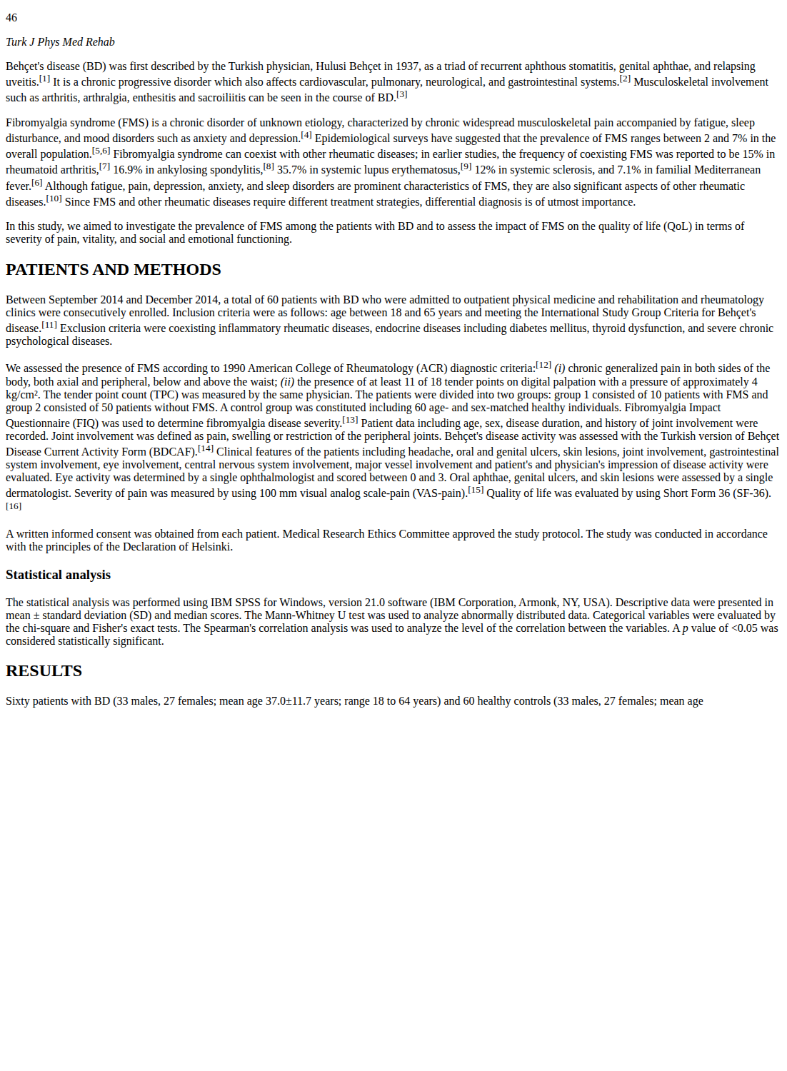46
Turk J Phys Med Rehab
Behçet's disease (BD) was first described by the Turkish physician, Hulusi Behçet in 1937, as a triad of recurrent aphthous stomatitis, genital aphthae, and relapsing uveitis.[1] It is a chronic progressive disorder which also affects cardiovascular, pulmonary, neurological, and gastrointestinal systems.[2] Musculoskeletal involvement such as arthritis, arthralgia, enthesitis and sacroiliitis can be seen in the course of BD.[3]
Fibromyalgia syndrome (FMS) is a chronic disorder of unknown etiology, characterized by chronic widespread musculoskeletal pain accompanied by fatigue, sleep disturbance, and mood disorders such as anxiety and depression.[4] Epidemiological surveys have suggested that the prevalence of FMS ranges between 2 and 7% in the overall population.[5,6] Fibromyalgia syndrome can coexist with other rheumatic diseases; in earlier studies, the frequency of coexisting FMS was reported to be 15% in rheumatoid arthritis,[7] 16.9% in ankylosing spondylitis,[8] 35.7% in systemic lupus erythematosus,[9] 12% in systemic sclerosis, and 7.1% in familial Mediterranean fever.[6] Although fatigue, pain, depression, anxiety, and sleep disorders are prominent characteristics of FMS, they are also significant aspects of other rheumatic diseases.[10] Since FMS and other rheumatic diseases require different treatment strategies, differential diagnosis is of utmost importance.
In this study, we aimed to investigate the prevalence of FMS among the patients with BD and to assess the impact of FMS on the quality of life (QoL) in terms of severity of pain, vitality, and social and emotional functioning.
PATIENTS AND METHODS
Between September 2014 and December 2014, a total of 60 patients with BD who were admitted to outpatient physical medicine and rehabilitation and rheumatology clinics were consecutively enrolled. Inclusion criteria were as follows: age between 18 and 65 years and meeting the International Study Group Criteria for Behçet's disease.[11] Exclusion criteria were coexisting inflammatory rheumatic diseases, endocrine diseases including diabetes mellitus, thyroid dysfunction, and severe chronic psychological diseases.
We assessed the presence of FMS according to 1990 American College of Rheumatology (ACR) diagnostic criteria:[12] (i) chronic generalized pain in both sides of the body, both axial and peripheral, below and above the waist; (ii) the presence of at least 11 of 18 tender points on digital palpation with a pressure of approximately 4 kg/cm². The tender point count (TPC) was measured by the same physician. The patients were divided into two groups: group 1 consisted of 10 patients with FMS and group 2 consisted of 50 patients without FMS. A control group was constituted including 60 age- and sex-matched healthy individuals. Fibromyalgia Impact Questionnaire (FIQ) was used to determine fibromyalgia disease severity.[13] Patient data including age, sex, disease duration, and history of joint involvement were recorded. Joint involvement was defined as pain, swelling or restriction of the peripheral joints. Behçet's disease activity was assessed with the Turkish version of Behçet Disease Current Activity Form (BDCAF).[14] Clinical features of the patients including headache, oral and genital ulcers, skin lesions, joint involvement, gastrointestinal system involvement, eye involvement, central nervous system involvement, major vessel involvement and patient's and physician's impression of disease activity were evaluated. Eye activity was determined by a single ophthalmologist and scored between 0 and 3. Oral aphthae, genital ulcers, and skin lesions were assessed by a single dermatologist. Severity of pain was measured by using 100 mm visual analog scale-pain (VAS-pain).[15] Quality of life was evaluated by using Short Form 36 (SF-36).[16]
A written informed consent was obtained from each patient. Medical Research Ethics Committee approved the study protocol. The study was conducted in accordance with the principles of the Declaration of Helsinki.
Statistical analysis
The statistical analysis was performed using IBM SPSS for Windows, version 21.0 software (IBM Corporation, Armonk, NY, USA). Descriptive data were presented in mean ± standard deviation (SD) and median scores. The Mann-Whitney U test was used to analyze abnormally distributed data. Categorical variables were evaluated by the chi-square and Fisher's exact tests. The Spearman's correlation analysis was used to analyze the level of the correlation between the variables. A p value of <0.05 was considered statistically significant.
RESULTS
Sixty patients with BD (33 males, 27 females; mean age 37.0±11.7 years; range 18 to 64 years) and 60 healthy controls (33 males, 27 females; mean age